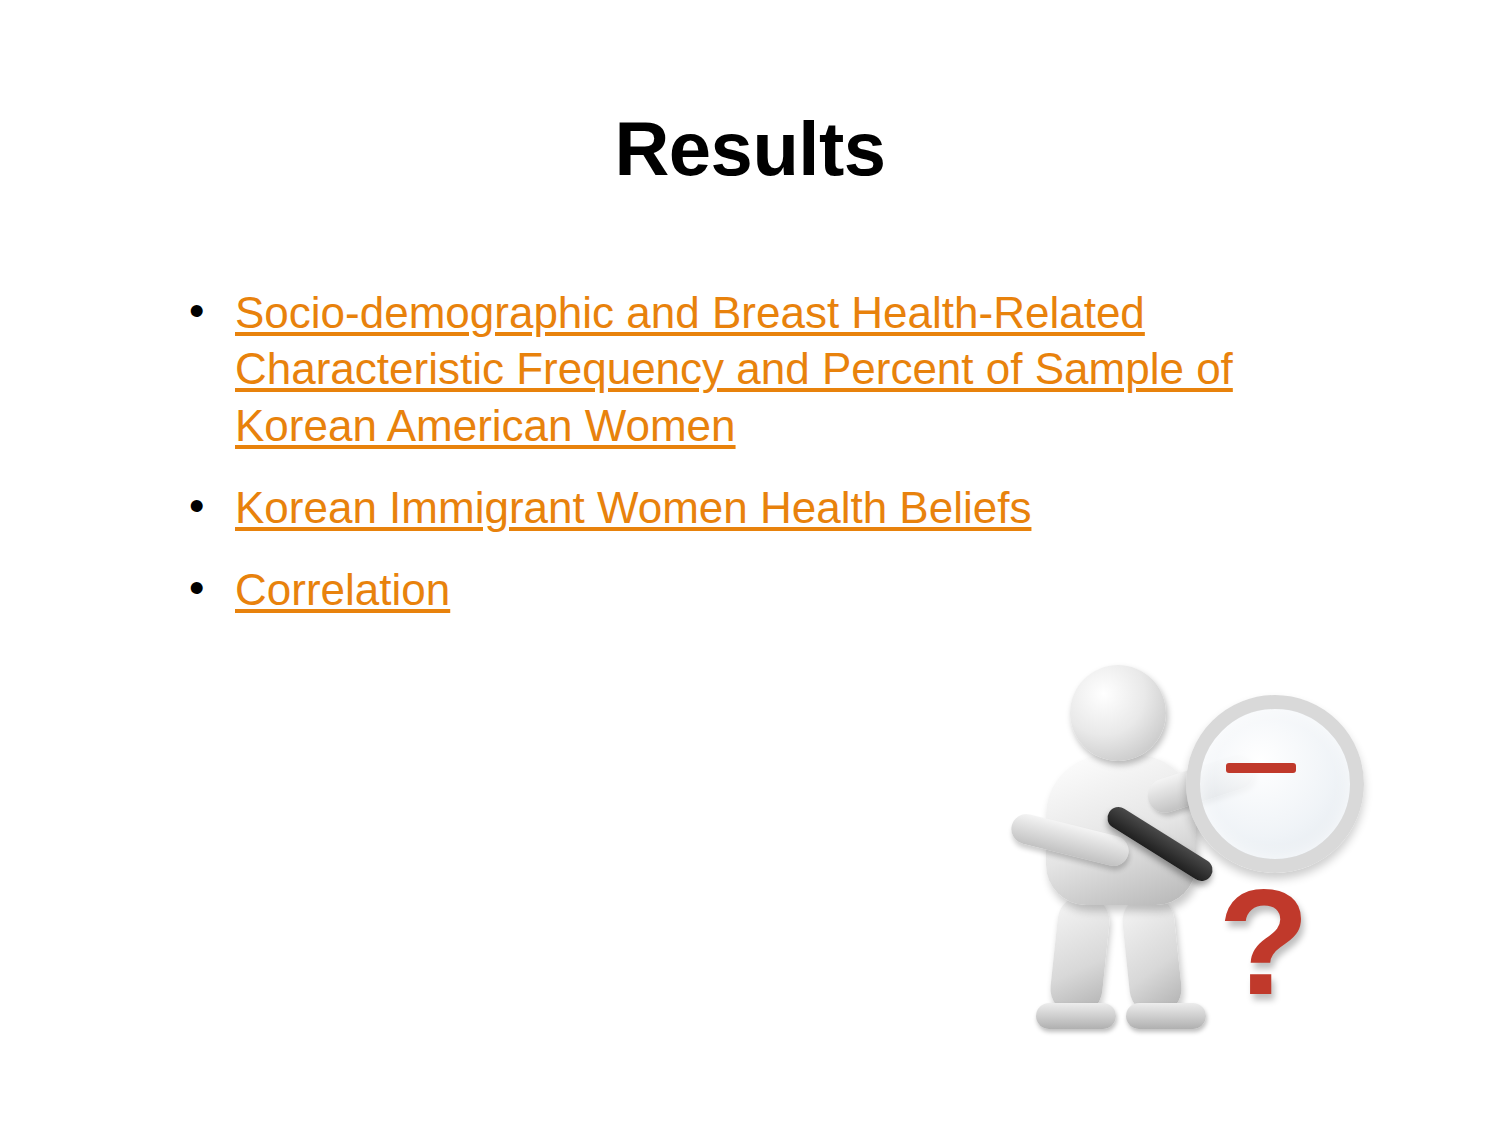Results
Socio-demographic and Breast Health-Related Characteristic Frequency and Percent of Sample of Korean American Women
Korean Immigrant Women Health Beliefs
Correlation
?